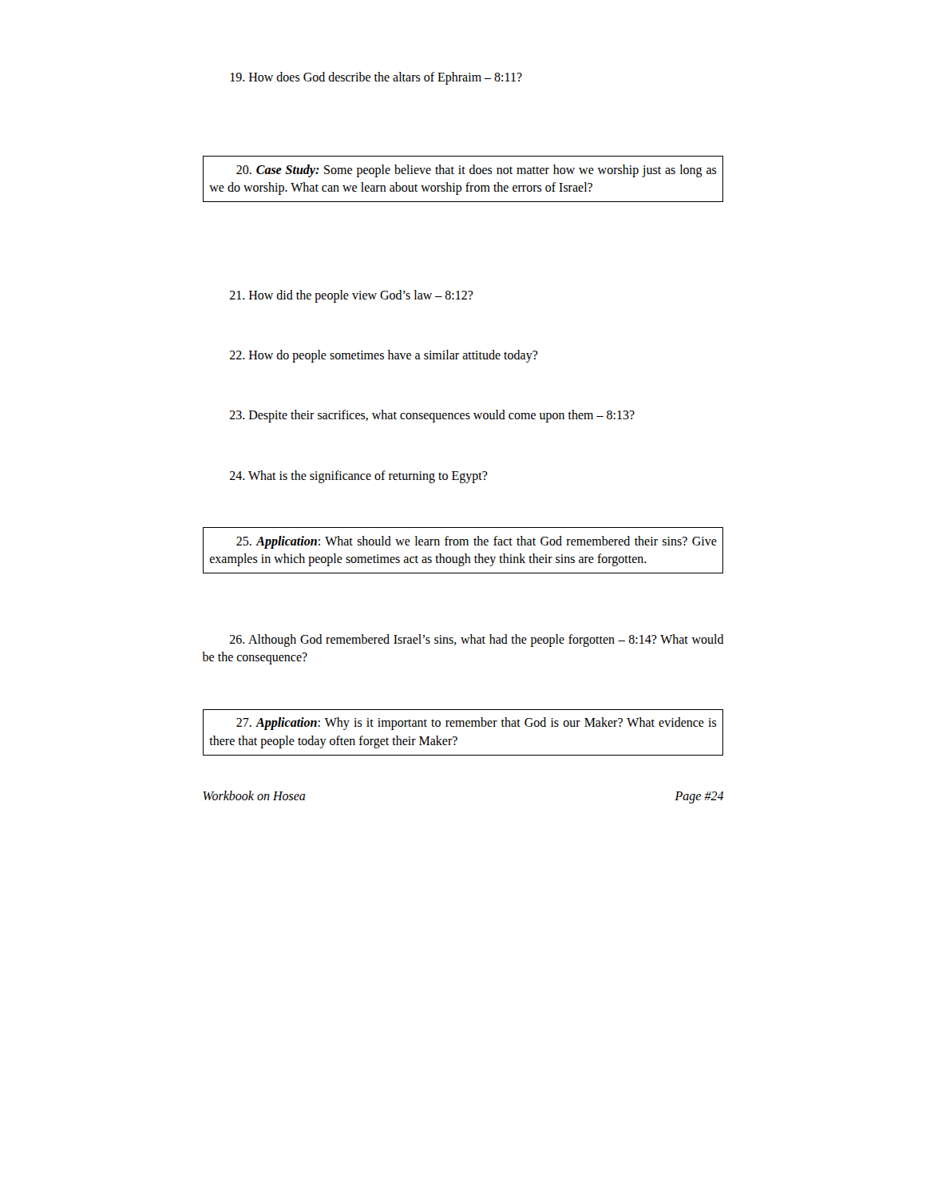19. How does God describe the altars of Ephraim – 8:11?
20. Case Study: Some people believe that it does not matter how we worship just as long as we do worship. What can we learn about worship from the errors of Israel?
21. How did the people view God’s law – 8:12?
22. How do people sometimes have a similar attitude today?
23. Despite their sacrifices, what consequences would come upon them – 8:13?
24. What is the significance of returning to Egypt?
25. Application: What should we learn from the fact that God remembered their sins? Give examples in which people sometimes act as though they think their sins are forgotten.
26. Although God remembered Israel’s sins, what had the people forgotten – 8:14? What would be the consequence?
27. Application: Why is it important to remember that God is our Maker? What evidence is there that people today often forget their Maker?
Workbook on Hosea Page #24